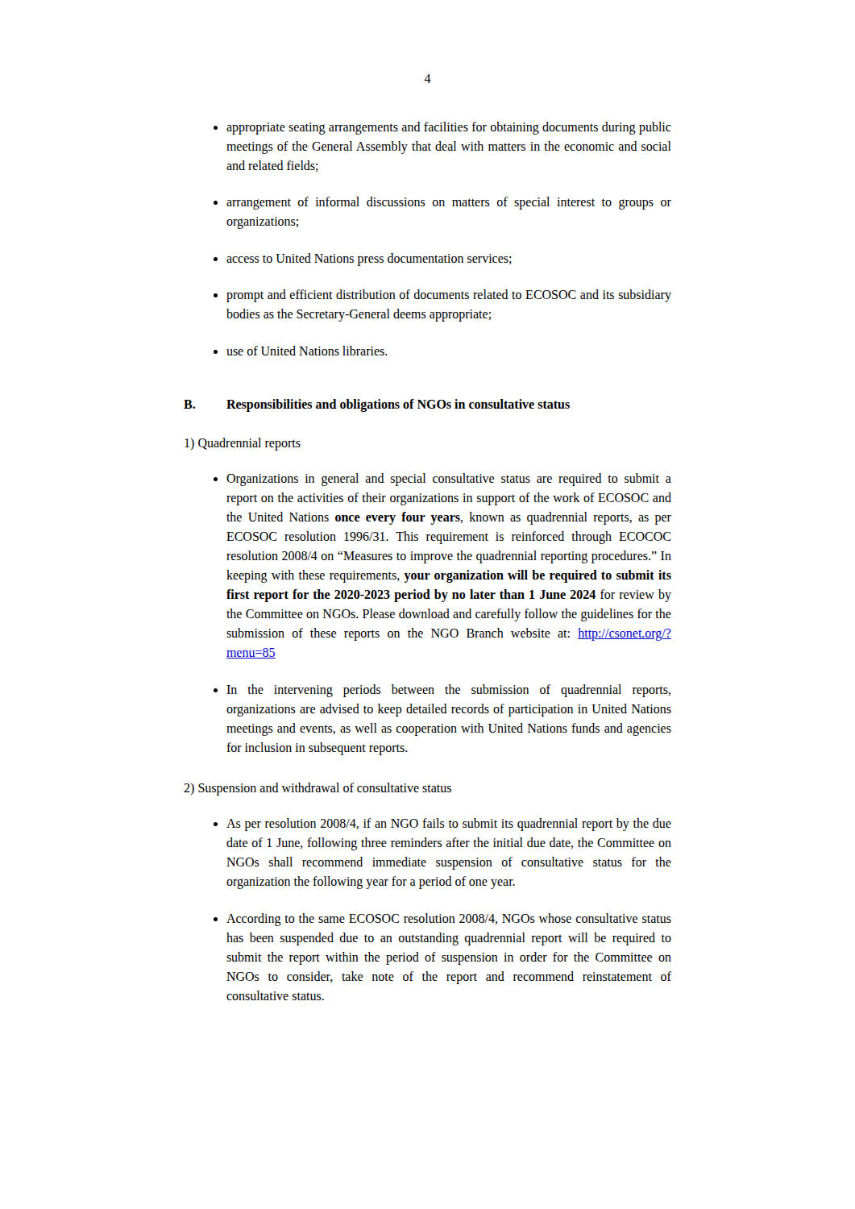4
appropriate seating arrangements and facilities for obtaining documents during public meetings of the General Assembly that deal with matters in the economic and social and related fields;
arrangement of informal discussions on matters of special interest to groups or organizations;
access to United Nations press documentation services;
prompt and efficient distribution of documents related to ECOSOC and its subsidiary bodies as the Secretary-General deems appropriate;
use of United Nations libraries.
B. Responsibilities and obligations of NGOs in consultative status
1) Quadrennial reports
Organizations in general and special consultative status are required to submit a report on the activities of their organizations in support of the work of ECOSOC and the United Nations once every four years, known as quadrennial reports, as per ECOSOC resolution 1996/31. This requirement is reinforced through ECOCOC resolution 2008/4 on “Measures to improve the quadrennial reporting procedures.” In keeping with these requirements, your organization will be required to submit its first report for the 2020-2023 period by no later than 1 June 2024 for review by the Committee on NGOs. Please download and carefully follow the guidelines for the submission of these reports on the NGO Branch website at: http://csonet.org/?menu=85
In the intervening periods between the submission of quadrennial reports, organizations are advised to keep detailed records of participation in United Nations meetings and events, as well as cooperation with United Nations funds and agencies for inclusion in subsequent reports.
2) Suspension and withdrawal of consultative status
As per resolution 2008/4, if an NGO fails to submit its quadrennial report by the due date of 1 June, following three reminders after the initial due date, the Committee on NGOs shall recommend immediate suspension of consultative status for the organization the following year for a period of one year.
According to the same ECOSOC resolution 2008/4, NGOs whose consultative status has been suspended due to an outstanding quadrennial report will be required to submit the report within the period of suspension in order for the Committee on NGOs to consider, take note of the report and recommend reinstatement of consultative status.